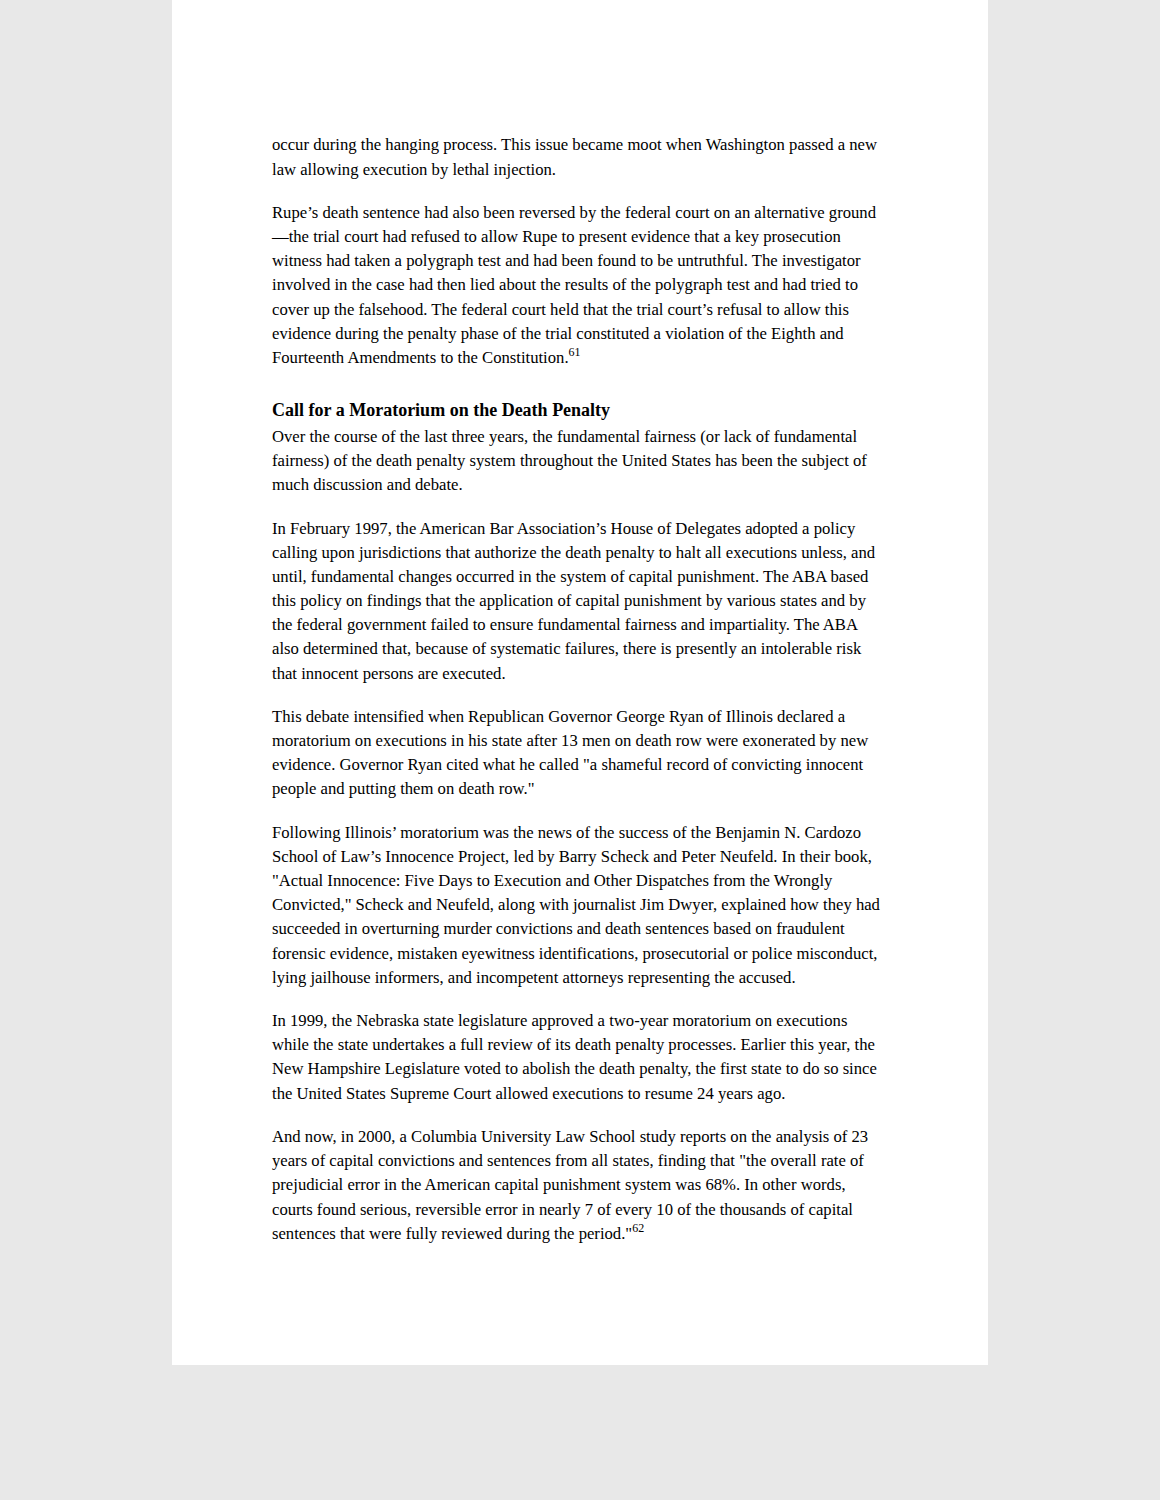occur during the hanging process. This issue became moot when Washington passed a new law allowing execution by lethal injection.
Rupe’s death sentence had also been reversed by the federal court on an alternative ground—the trial court had refused to allow Rupe to present evidence that a key prosecution witness had taken a polygraph test and had been found to be untruthful. The investigator involved in the case had then lied about the results of the polygraph test and had tried to cover up the falsehood. The federal court held that the trial court’s refusal to allow this evidence during the penalty phase of the trial constituted a violation of the Eighth and Fourteenth Amendments to the Constitution.61
Call for a Moratorium on the Death Penalty
Over the course of the last three years, the fundamental fairness (or lack of fundamental fairness) of the death penalty system throughout the United States has been the subject of much discussion and debate.
In February 1997, the American Bar Association’s House of Delegates adopted a policy calling upon jurisdictions that authorize the death penalty to halt all executions unless, and until, fundamental changes occurred in the system of capital punishment. The ABA based this policy on findings that the application of capital punishment by various states and by the federal government failed to ensure fundamental fairness and impartiality. The ABA also determined that, because of systematic failures, there is presently an intolerable risk that innocent persons are executed.
This debate intensified when Republican Governor George Ryan of Illinois declared a moratorium on executions in his state after 13 men on death row were exonerated by new evidence. Governor Ryan cited what he called "a shameful record of convicting innocent people and putting them on death row."
Following Illinois’ moratorium was the news of the success of the Benjamin N. Cardozo School of Law’s Innocence Project, led by Barry Scheck and Peter Neufeld. In their book, "Actual Innocence: Five Days to Execution and Other Dispatches from the Wrongly Convicted," Scheck and Neufeld, along with journalist Jim Dwyer, explained how they had succeeded in overturning murder convictions and death sentences based on fraudulent forensic evidence, mistaken eyewitness identifications, prosecutorial or police misconduct, lying jailhouse informers, and incompetent attorneys representing the accused.
In 1999, the Nebraska state legislature approved a two-year moratorium on executions while the state undertakes a full review of its death penalty processes. Earlier this year, the New Hampshire Legislature voted to abolish the death penalty, the first state to do so since the United States Supreme Court allowed executions to resume 24 years ago.
And now, in 2000, a Columbia University Law School study reports on the analysis of 23 years of capital convictions and sentences from all states, finding that "the overall rate of prejudicial error in the American capital punishment system was 68%. In other words, courts found serious, reversible error in nearly 7 of every 10 of the thousands of capital sentences that were fully reviewed during the period."62